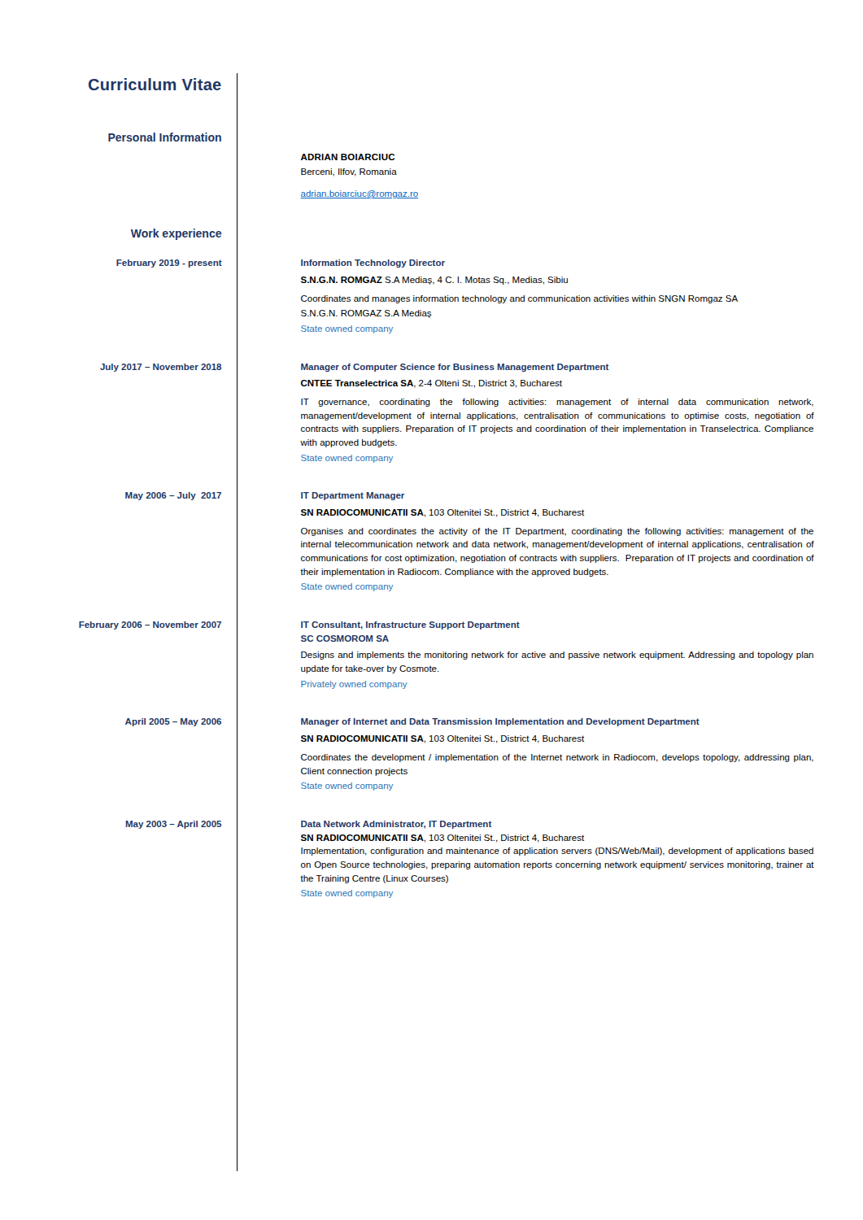Curriculum Vitae
Personal Information
ADRIAN BOIARCIUC
Berceni, Ilfov, Romania
adrian.boiarciuc@romgaz.ro
Work experience
February 2019 - present
Information Technology Director
S.N.G.N. ROMGAZ S.A Mediaș, 4 C. I. Motas Sq., Medias, Sibiu
Coordinates and manages information technology and communication activities within SNGN Romgaz SA
S.N.G.N. ROMGAZ S.A Mediaș
State owned company
July 2017 – November 2018
Manager of Computer Science for Business Management Department
CNTEE Transelectrica SA, 2-4 Olteni St., District 3, Bucharest
IT governance, coordinating the following activities: management of internal data communication network, management/development of internal applications, centralisation of communications to optimise costs, negotiation of contracts with suppliers. Preparation of IT projects and coordination of their implementation in Transelectrica. Compliance with approved budgets.
State owned company
May 2006 – July 2017
IT Department Manager
SN RADIOCOMUNICATII SA, 103 Oltenitei St., District 4, Bucharest
Organises and coordinates the activity of the IT Department, coordinating the following activities: management of the internal telecommunication network and data network, management/development of internal applications, centralisation of communications for cost optimization, negotiation of contracts with suppliers. Preparation of IT projects and coordination of their implementation in Radiocom. Compliance with the approved budgets.
State owned company
February 2006 – November 2007
IT Consultant, Infrastructure Support Department
SC COSMOROM SA
Designs and implements the monitoring network for active and passive network equipment. Addressing and topology plan update for take-over by Cosmote.
Privately owned company
April 2005 – May 2006
Manager of Internet and Data Transmission Implementation and Development Department
SN RADIOCOMUNICATII SA, 103 Oltenitei St., District 4, Bucharest
Coordinates the development / implementation of the Internet network in Radiocom, develops topology, addressing plan, Client connection projects
State owned company
May 2003 – April 2005
Data Network Administrator, IT Department
SN RADIOCOMUNICATII SA, 103 Oltenitei St., District 4, Bucharest
Implementation, configuration and maintenance of application servers (DNS/Web/Mail), development of applications based on Open Source technologies, preparing automation reports concerning network equipment/ services monitoring, trainer at the Training Centre (Linux Courses)
State owned company